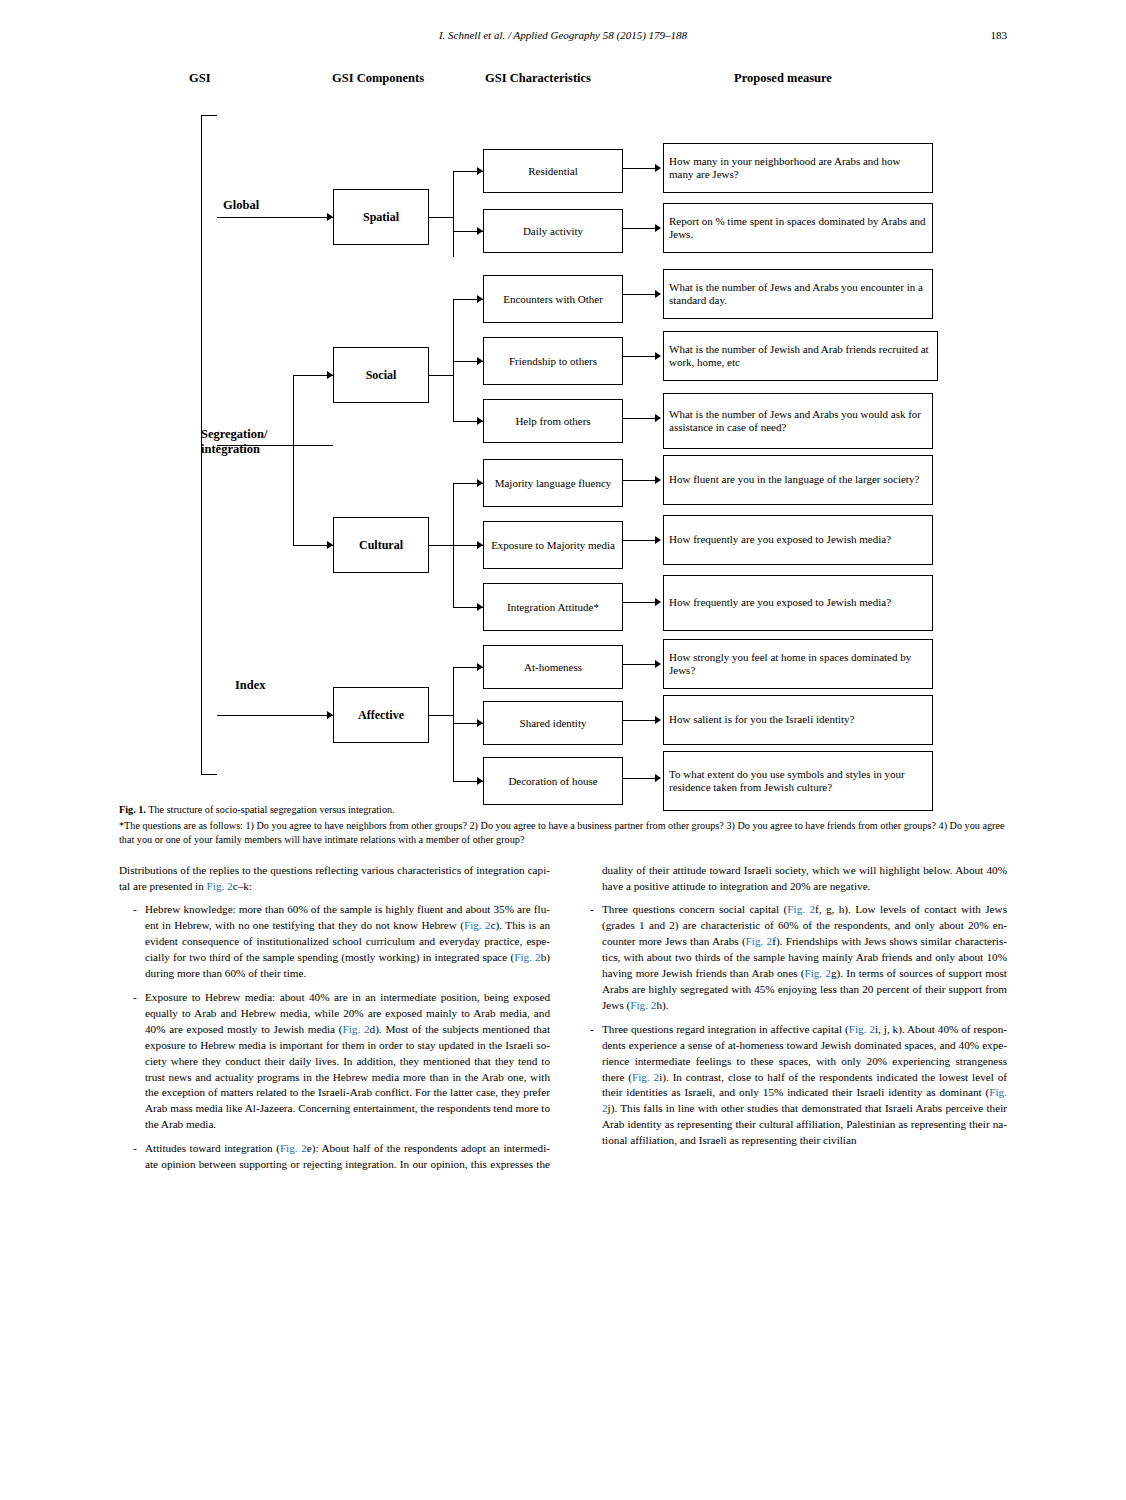I. Schnell et al. / Applied Geography 58 (2015) 179–188 183
GSI GSI Components GSI Characteristics Proposed measure
Global
Segregation/
integration
Index
Spatial
Social
Cultural
Affective
Residential
Daily activity
Encounters with Other
Friendship to others
Help from others
Majority language fluency
Exposure to Majority media
Integration Attitude*
At-homeness
Shared identity
Decoration of house
How many in your neighborhood are Arabs and how many are Jews?
Report on % time spent in spaces dominated by Arabs and Jews.
What is the number of Jews and Arabs you encounter in a standard day.
What is the number of Jewish and Arab friends recruited at work, home, etc
What is the number of Jews and Arabs you would ask for assistance in case of need?
How fluent are you in the language of the larger society?
How frequently are you exposed to Jewish media?
How frequently are you exposed to Jewish media?
How strongly you feel at home in spaces dominated by Jews?
How salient is for you the Israeli identity?
To what extent do you use symbols and styles in your residence taken from Jewish culture?
Fig. 1. The structure of socio-spatial segregation versus integration. *The questions are as follows: 1) Do you agree to have neighbors from other groups? 2) Do you agree to have a business partner from other groups? 3) Do you agree to have friends from other groups? 4) Do you agree that you or one of your family members will have intimate relations with a member of other group?
Distributions of the replies to the questions reflecting various characteristics of integration capital are presented in Fig. 2c–k:
Hebrew knowledge: more than 60% of the sample is highly fluent and about 35% are fluent in Hebrew, with no one testifying that they do not know Hebrew (Fig. 2c). This is an evident consequence of institutionalized school curriculum and everyday practice, especially for two third of the sample spending (mostly working) in integrated space (Fig. 2b) during more than 60% of their time.
Exposure to Hebrew media: about 40% are in an intermediate position, being exposed equally to Arab and Hebrew media, while 20% are exposed mainly to Arab media, and 40% are exposed mostly to Jewish media (Fig. 2d). Most of the subjects mentioned that exposure to Hebrew media is important for them in order to stay updated in the Israeli society where they conduct their daily lives. In addition, they mentioned that they tend to trust news and actuality programs in the Hebrew media more than in the Arab one, with the exception of matters related to the Israeli-Arab conflict. For the latter case, they prefer Arab mass media like Al-Jazeera. Concerning entertainment, the respondents tend more to the Arab media.
Attitudes toward integration (Fig. 2e): About half of the respondents adopt an intermediate opinion between supporting or rejecting integration. In our opinion, this expresses the duality of their attitude toward Israeli society, which we will highlight below. About 40% have a positive attitude to integration and 20% are negative.
Three questions concern social capital (Fig. 2f, g, h). Low levels of contact with Jews (grades 1 and 2) are characteristic of 60% of the respondents, and only about 20% encounter more Jews than Arabs (Fig. 2f). Friendships with Jews shows similar characteristics, with about two thirds of the sample having mainly Arab friends and only about 10% having more Jewish friends than Arab ones (Fig. 2g). In terms of sources of support most Arabs are highly segregated with 45% enjoying less than 20 percent of their support from Jews (Fig. 2h).
Three questions regard integration in affective capital (Fig. 2i, j, k). About 40% of respondents experience a sense of at-homeness toward Jewish dominated spaces, and 40% experience intermediate feelings to these spaces, with only 20% experiencing strangeness there (Fig. 2i). In contrast, close to half of the respondents indicated the lowest level of their identities as Israeli, and only 15% indicated their Israeli identity as dominant (Fig. 2j). This falls in line with other studies that demonstrated that Israeli Arabs perceive their Arab identity as representing their cultural affiliation, Palestinian as representing their national affiliation, and Israeli as representing their civilian